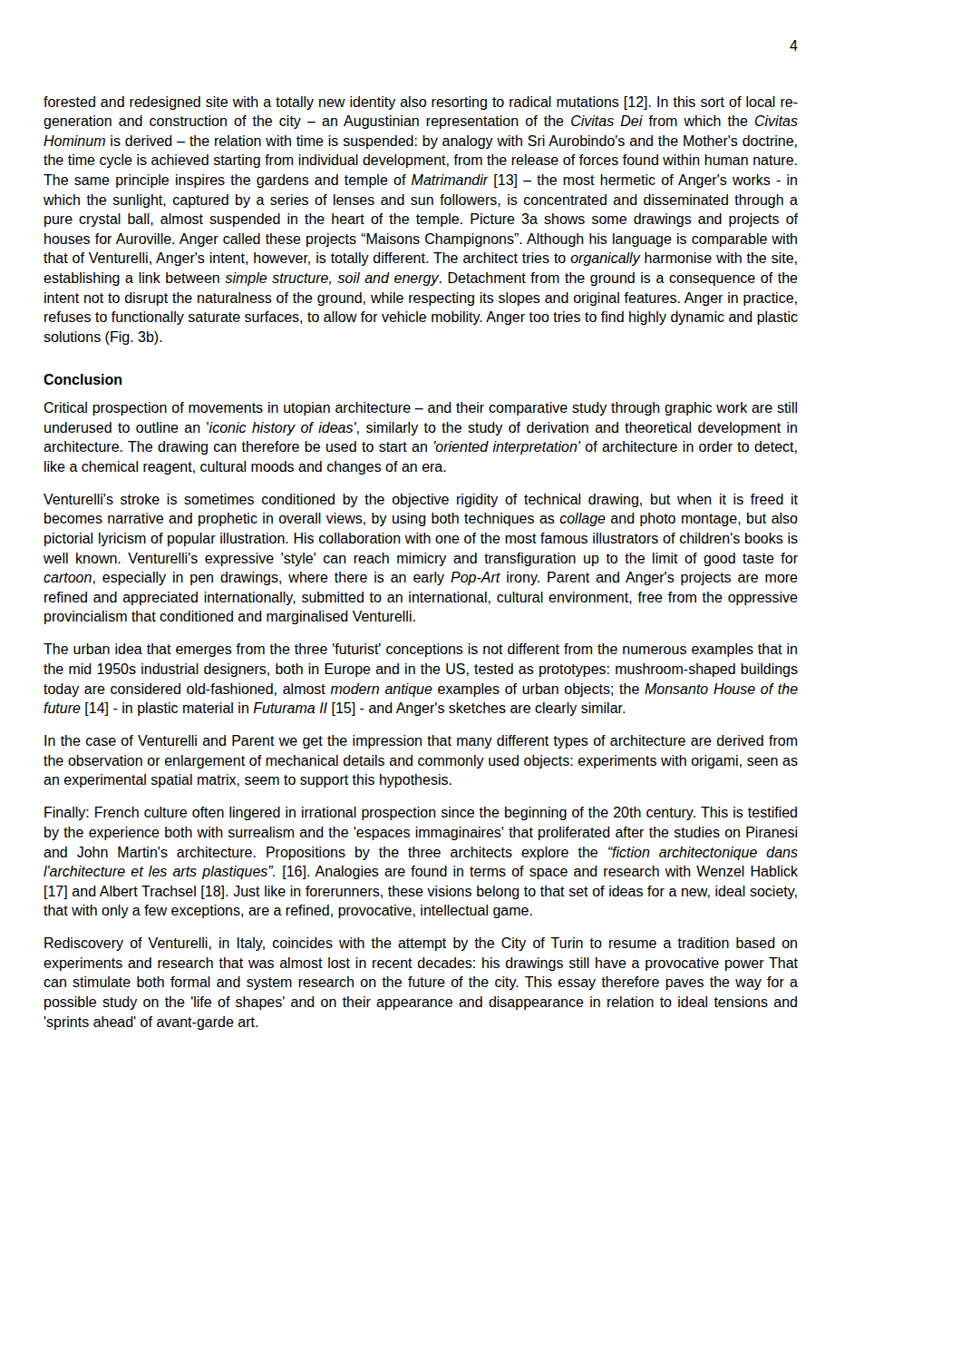4
forested and redesigned site with a totally new identity also resorting to radical mutations [12]. In this sort of local re-generation and construction of the city – an Augustinian representation of the Civitas Dei from which the Civitas Hominum is derived – the relation with time is suspended: by analogy with Sri Aurobindo's and the Mother's doctrine, the time cycle is achieved starting from individual development, from the release of forces found within human nature. The same principle inspires the gardens and temple of Matrimandir [13] – the most hermetic of Anger's works - in which the sunlight, captured by a series of lenses and sun followers, is concentrated and disseminated through a pure crystal ball, almost suspended in the heart of the temple. Picture 3a shows some drawings and projects of houses for Auroville. Anger called these projects “Maisons Champignons”. Although his language is comparable with that of Venturelli, Anger's intent, however, is totally different. The architect tries to organically harmonise with the site, establishing a link between simple structure, soil and energy. Detachment from the ground is a consequence of the intent not to disrupt the naturalness of the ground, while respecting its slopes and original features. Anger in practice, refuses to functionally saturate surfaces, to allow for vehicle mobility. Anger too tries to find highly dynamic and plastic solutions (Fig. 3b).
Conclusion
Critical prospection of movements in utopian architecture – and their comparative study through graphic work are still underused to outline an 'iconic history of ideas', similarly to the study of derivation and theoretical development in architecture. The drawing can therefore be used to start an 'oriented interpretation' of architecture in order to detect, like a chemical reagent, cultural moods and changes of an era.
Venturelli's stroke is sometimes conditioned by the objective rigidity of technical drawing, but when it is freed it becomes narrative and prophetic in overall views, by using both techniques as collage and photo montage, but also pictorial lyricism of popular illustration. His collaboration with one of the most famous illustrators of children's books is well known. Venturelli's expressive 'style' can reach mimicry and transfiguration up to the limit of good taste for cartoon, especially in pen drawings, where there is an early Pop-Art irony. Parent and Anger's projects are more refined and appreciated internationally, submitted to an international, cultural environment, free from the oppressive provincialism that conditioned and marginalised Venturelli.
The urban idea that emerges from the three 'futurist' conceptions is not different from the numerous examples that in the mid 1950s industrial designers, both in Europe and in the US, tested as prototypes: mushroom-shaped buildings today are considered old-fashioned, almost modern antique examples of urban objects; the Monsanto House of the future [14] - in plastic material in Futurama II [15] - and Anger's sketches are clearly similar.
In the case of Venturelli and Parent we get the impression that many different types of architecture are derived from the observation or enlargement of mechanical details and commonly used objects: experiments with origami, seen as an experimental spatial matrix, seem to support this hypothesis.
Finally: French culture often lingered in irrational prospection since the beginning of the 20th century. This is testified by the experience both with surrealism and the 'espaces immaginaires' that proliferated after the studies on Piranesi and John Martin's architecture. Propositions by the three architects explore the “fiction architectonique dans l'architecture et les arts plastiques”. [16]. Analogies are found in terms of space and research with Wenzel Hablick [17] and Albert Trachsel [18]. Just like in forerunners, these visions belong to that set of ideas for a new, ideal society, that with only a few exceptions, are a refined, provocative, intellectual game.
Rediscovery of Venturelli, in Italy, coincides with the attempt by the City of Turin to resume a tradition based on experiments and research that was almost lost in recent decades: his drawings still have a provocative power That can stimulate both formal and system research on the future of the city. This essay therefore paves the way for a possible study on the 'life of shapes' and on their appearance and disappearance in relation to ideal tensions and 'sprints ahead' of avant-garde art.